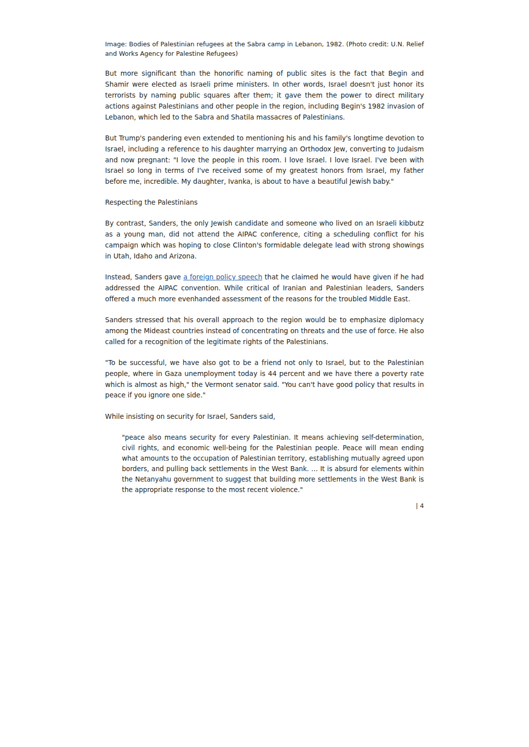Image: Bodies of Palestinian refugees at the Sabra camp in Lebanon, 1982. (Photo credit: U.N. Relief and Works Agency for Palestine Refugees)
But more significant than the honorific naming of public sites is the fact that Begin and Shamir were elected as Israeli prime ministers. In other words, Israel doesn't just honor its terrorists by naming public squares after them; it gave them the power to direct military actions against Palestinians and other people in the region, including Begin's 1982 invasion of Lebanon, which led to the Sabra and Shatila massacres of Palestinians.
But Trump's pandering even extended to mentioning his and his family's longtime devotion to Israel, including a reference to his daughter marrying an Orthodox Jew, converting to Judaism and now pregnant: "I love the people in this room. I love Israel. I love Israel. I've been with Israel so long in terms of I've received some of my greatest honors from Israel, my father before me, incredible. My daughter, Ivanka, is about to have a beautiful Jewish baby."
Respecting the Palestinians
By contrast, Sanders, the only Jewish candidate and someone who lived on an Israeli kibbutz as a young man, did not attend the AIPAC conference, citing a scheduling conflict for his campaign which was hoping to close Clinton's formidable delegate lead with strong showings in Utah, Idaho and Arizona.
Instead, Sanders gave a foreign policy speech that he claimed he would have given if he had addressed the AIPAC convention. While critical of Iranian and Palestinian leaders, Sanders offered a much more evenhanded assessment of the reasons for the troubled Middle East.
Sanders stressed that his overall approach to the region would be to emphasize diplomacy among the Mideast countries instead of concentrating on threats and the use of force. He also called for a recognition of the legitimate rights of the Palestinians.
"To be successful, we have also got to be a friend not only to Israel, but to the Palestinian people, where in Gaza unemployment today is 44 percent and we have there a poverty rate which is almost as high," the Vermont senator said. "You can't have good policy that results in peace if you ignore one side."
While insisting on security for Israel, Sanders said,
"peace also means security for every Palestinian. It means achieving self-determination, civil rights, and economic well-being for the Palestinian people. Peace will mean ending what amounts to the occupation of Palestinian territory, establishing mutually agreed upon borders, and pulling back settlements in the West Bank. … It is absurd for elements within the Netanyahu government to suggest that building more settlements in the West Bank is the appropriate response to the most recent violence."
| 4